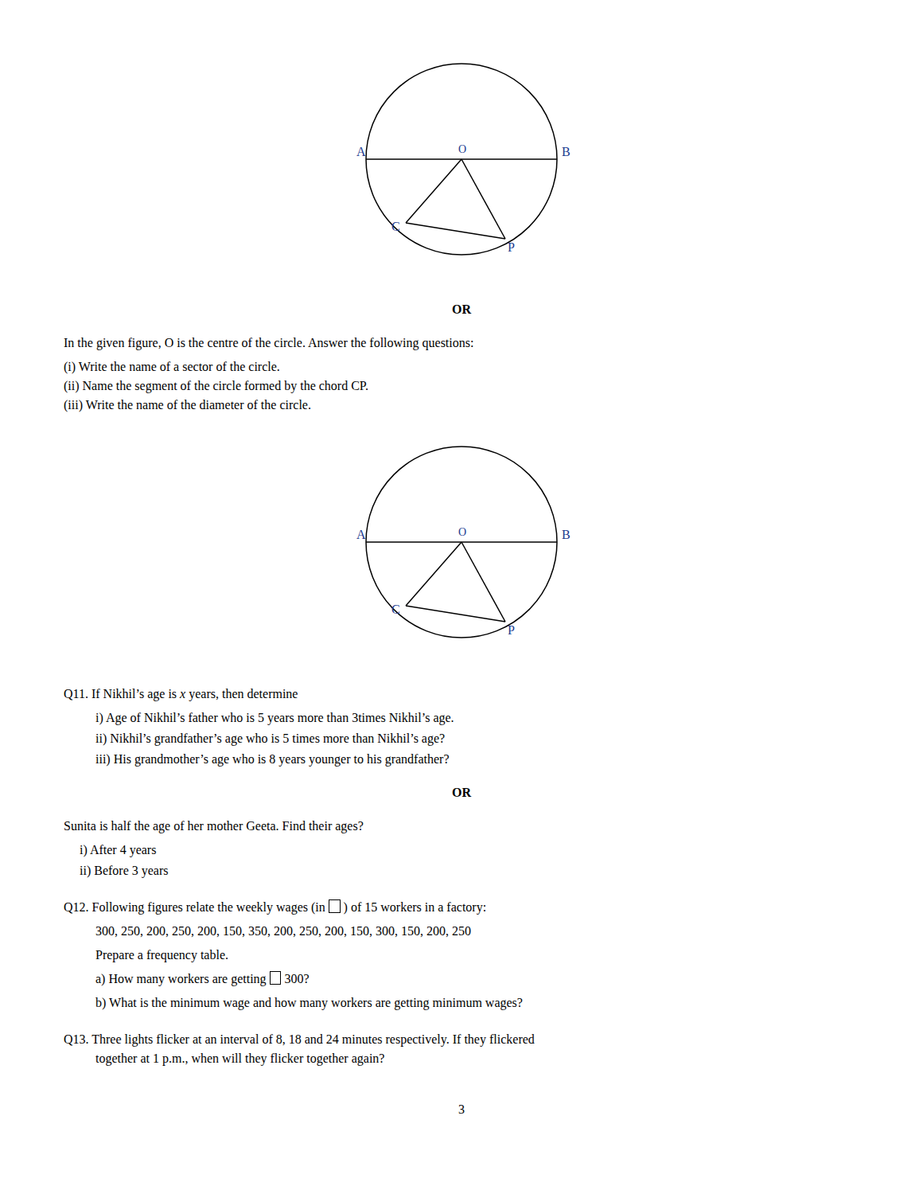A B O C P
OR
In the given figure, O is the centre of the circle. Answer the following questions:
(i) Write the name of a sector of the circle.
(ii) Name the segment of the circle formed by the chord CP.
(iii) Write the name of the diameter of the circle.
A B O C P
Q11. If Nikhil’s age is x years, then determine
i) Age of Nikhil’s father who is 5 years more than 3times Nikhil’s age.
ii) Nikhil’s grandfather’s age who is 5 times more than Nikhil’s age?
iii) His grandmother’s age who is 8 years younger to his grandfather?
OR
Sunita is half the age of her mother Geeta. Find their ages?
i) After 4 years
ii) Before 3 years
Q12. Following figures relate the weekly wages (in ) of 15 workers in a factory:
300, 250, 200, 250, 200, 150, 350, 200, 250, 200, 150, 300, 150, 200, 250
Prepare a frequency table.
a) How many workers are getting 300?
b) What is the minimum wage and how many workers are getting minimum wages?
Q13. Three lights flicker at an interval of 8, 18 and 24 minutes respectively. If they flickered
together at 1 p.m., when will they flicker together again?
3